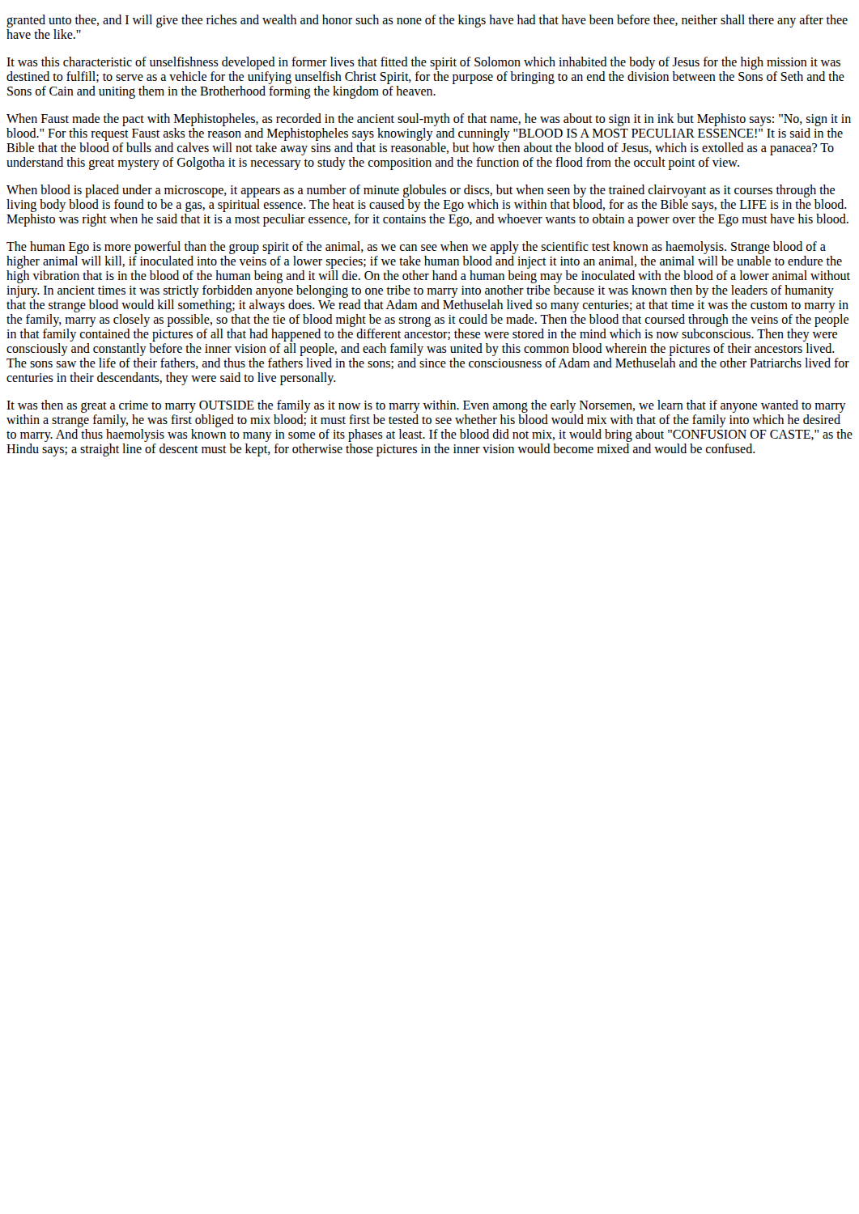granted unto thee, and I will give thee riches and wealth and honor such as none of the kings have had that have been before thee, neither shall there any after thee have the like."
It was this characteristic of unselfishness developed in former lives that fitted the spirit of Solomon which inhabited the body of Jesus for the high mission it was destined to fulfill; to serve as a vehicle for the unifying unselfish Christ Spirit, for the purpose of bringing to an end the division between the Sons of Seth and the Sons of Cain and uniting them in the Brotherhood forming the kingdom of heaven.
When Faust made the pact with Mephistopheles, as recorded in the ancient soul-myth of that name, he was about to sign it in ink but Mephisto says: "No, sign it in blood." For this request Faust asks the reason and Mephistopheles says knowingly and cunningly "BLOOD IS A MOST PECULIAR ESSENCE!" It is said in the Bible that the blood of bulls and calves will not take away sins and that is reasonable, but how then about the blood of Jesus, which is extolled as a panacea? To understand this great mystery of Golgotha it is necessary to study the composition and the function of the flood from the occult point of view.
When blood is placed under a microscope, it appears as a number of minute globules or discs, but when seen by the trained clairvoyant as it courses through the living body blood is found to be a gas, a spiritual essence. The heat is caused by the Ego which is within that blood, for as the Bible says, the LIFE is in the blood. Mephisto was right when he said that it is a most peculiar essence, for it contains the Ego, and whoever wants to obtain a power over the Ego must have his blood.
The human Ego is more powerful than the group spirit of the animal, as we can see when we apply the scientific test known as haemolysis. Strange blood of a higher animal will kill, if inoculated into the veins of a lower species; if we take human blood and inject it into an animal, the animal will be unable to endure the high vibration that is in the blood of the human being and it will die. On the other hand a human being may be inoculated with the blood of a lower animal without injury. In ancient times it was strictly forbidden anyone belonging to one tribe to marry into another tribe because it was known then by the leaders of humanity that the strange blood would kill something; it always does. We read that Adam and Methuselah lived so many centuries; at that time it was the custom to marry in the family, marry as closely as possible, so that the tie of blood might be as strong as it could be made. Then the blood that coursed through the veins of the people in that family contained the pictures of all that had happened to the different ancestor; these were stored in the mind which is now subconscious. Then they were consciously and constantly before the inner vision of all people, and each family was united by this common blood wherein the pictures of their ancestors lived. The sons saw the life of their fathers, and thus the fathers lived in the sons; and since the consciousness of Adam and Methuselah and the other Patriarchs lived for centuries in their descendants, they were said to live personally.
It was then as great a crime to marry OUTSIDE the family as it now is to marry within. Even among the early Norsemen, we learn that if anyone wanted to marry within a strange family, he was first obliged to mix blood; it must first be tested to see whether his blood would mix with that of the family into which he desired to marry. And thus haemolysis was known to many in some of its phases at least. If the blood did not mix, it would bring about "CONFUSION OF CASTE," as the Hindu says; a straight line of descent must be kept, for otherwise those pictures in the inner vision would become mixed and would be confused.